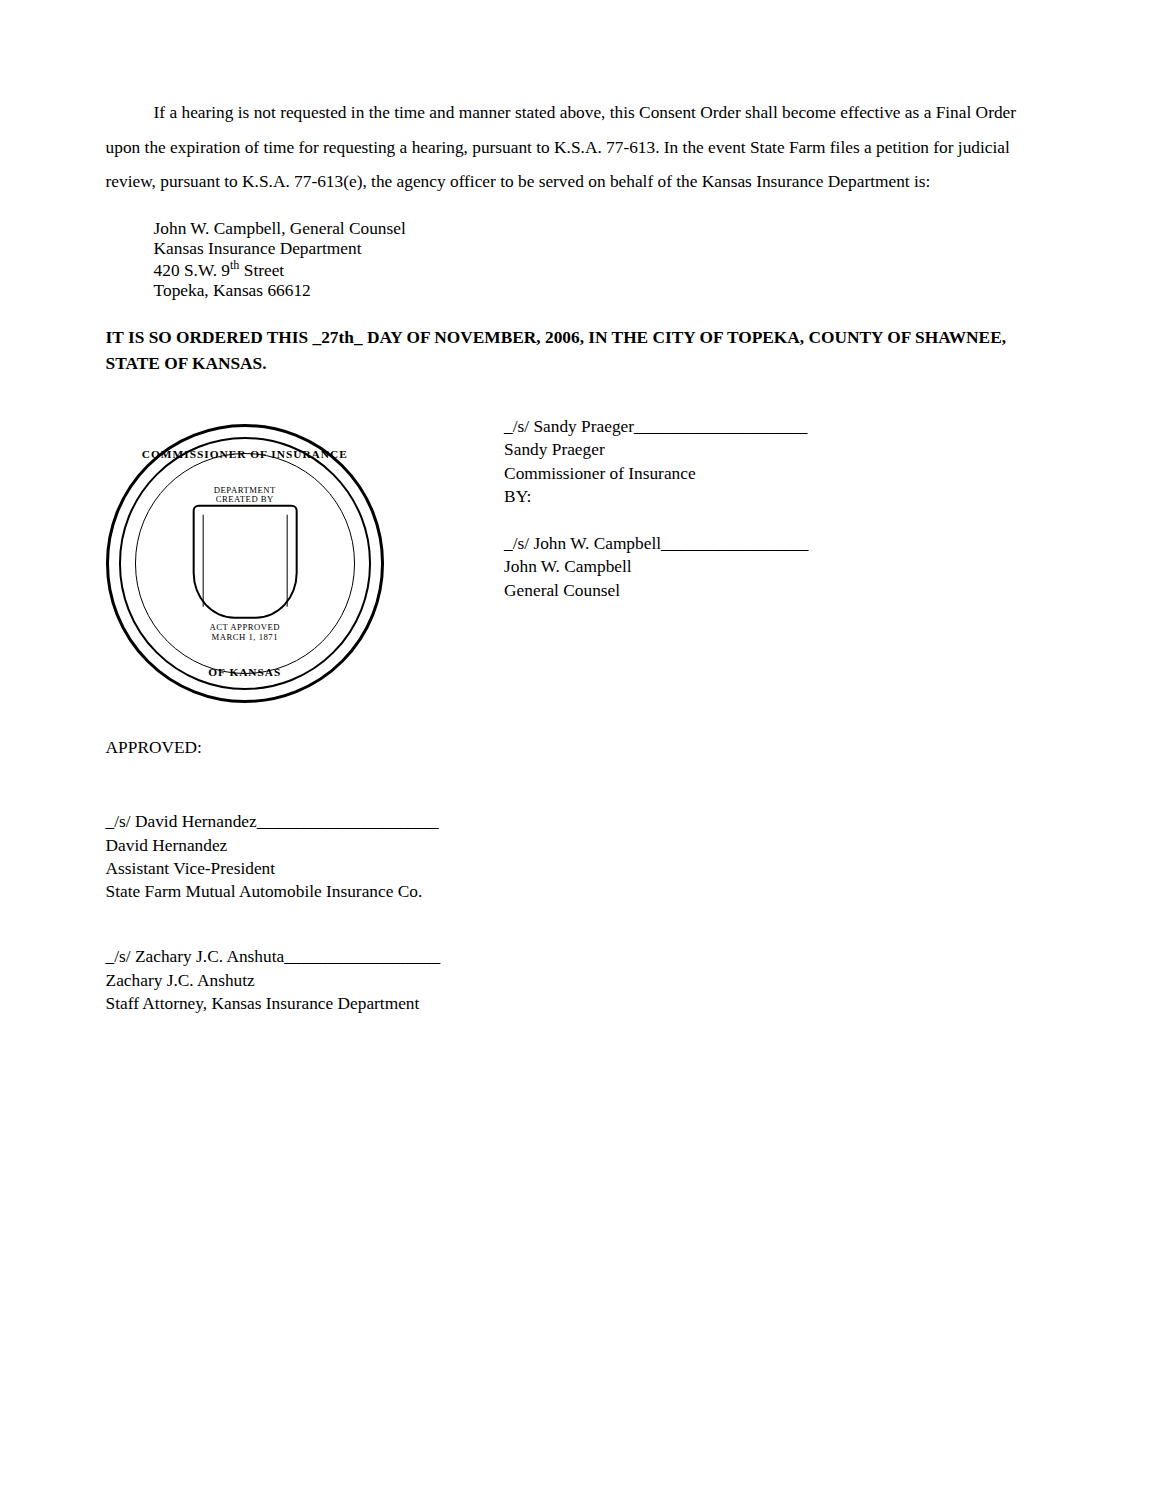If a hearing is not requested in the time and manner stated above, this Consent Order shall become effective as a Final Order upon the expiration of time for requesting a hearing, pursuant to K.S.A. 77-613. In the event State Farm files a petition for judicial review, pursuant to K.S.A. 77-613(e), the agency officer to be served on behalf of the Kansas Insurance Department is:
John W. Campbell, General Counsel
Kansas Insurance Department
420 S.W. 9th Street
Topeka, Kansas 66612
IT IS SO ORDERED THIS _27th_ DAY OF NOVEMBER, 2006, IN THE CITY OF TOPEKA, COUNTY OF SHAWNEE, STATE OF KANSAS.
| COMMISSIONER OF INSURANCE DEPARTMENT CREATED BY ACT APPROVED MARCH 1, 1871 OF KANSAS | _/s/ Sandy Praeger____________________ Sandy Praeger Commissioner of Insurance BY: _/s/ John W. Campbell_________________ John W. Campbell General Counsel |
APPROVED:
_/s/ David Hernandez_____________________
David Hernandez
Assistant Vice-President
State Farm Mutual Automobile Insurance Co.
_/s/ Zachary J.C. Anshuta__________________
Zachary J.C. Anshutz
Staff Attorney, Kansas Insurance Department